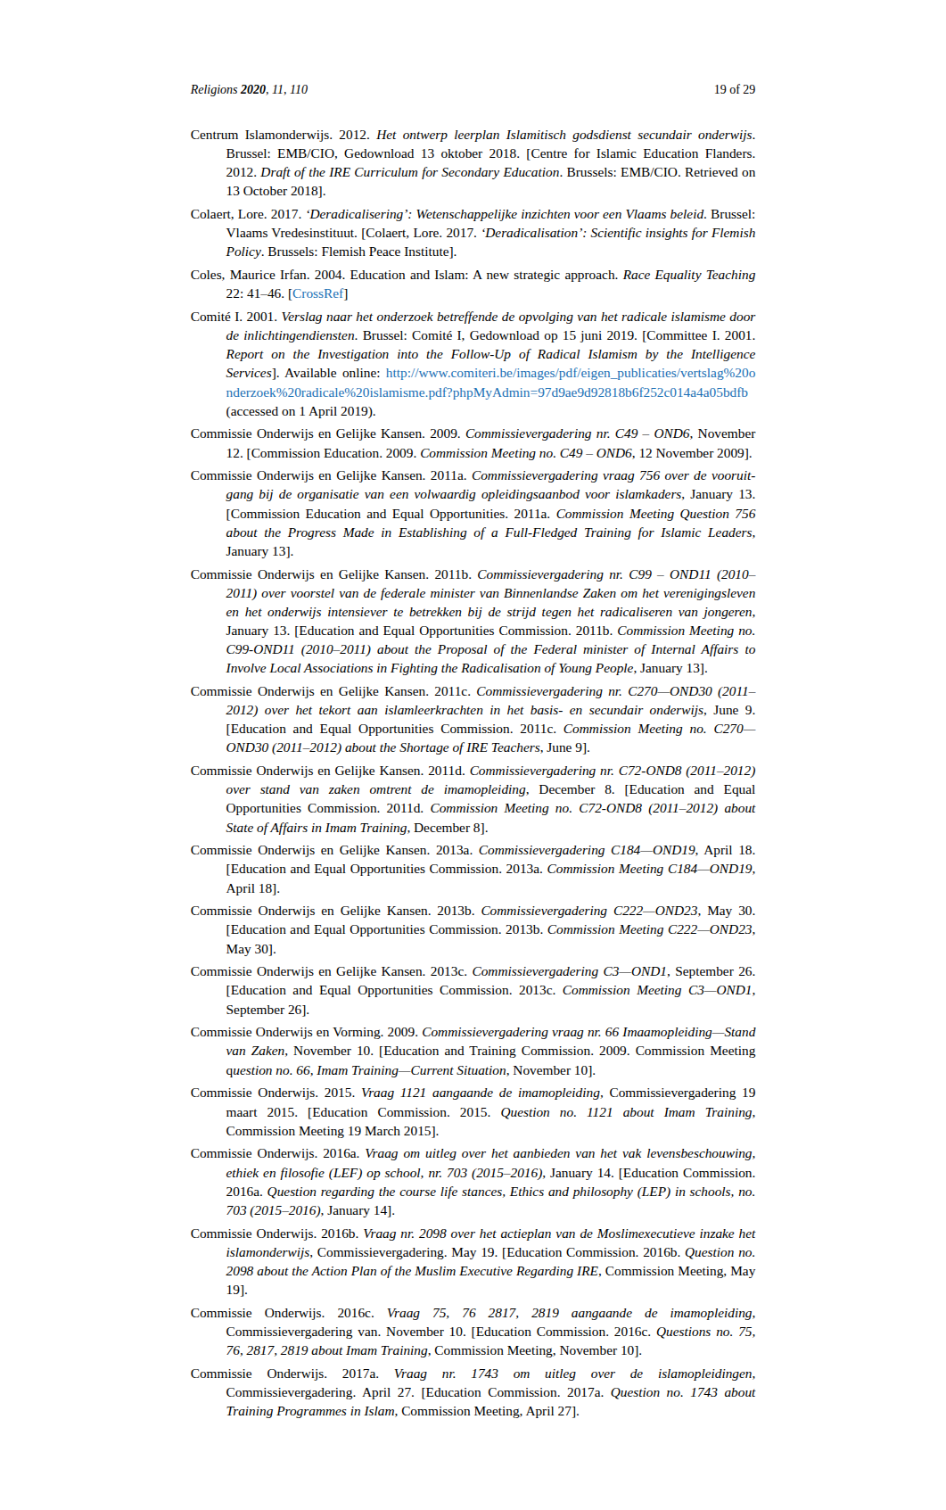Religions 2020, 11, 110
19 of 29
Centrum Islamonderwijs. 2012. Het ontwerp leerplan Islamitisch godsdienst secundair onderwijs. Brussel: EMB/CIO, Gedownload 13 oktober 2018. [Centre for Islamic Education Flanders. 2012. Draft of the IRE Curriculum for Secondary Education. Brussels: EMB/CIO. Retrieved on 13 October 2018].
Colaert, Lore. 2017. ‘Deradicalisering’: Wetenschappelijke inzichten voor een Vlaams beleid. Brussel: Vlaams Vredesinstituut. [Colaert, Lore. 2017. ‘Deradicalisation’: Scientific insights for Flemish Policy. Brussels: Flemish Peace Institute].
Coles, Maurice Irfan. 2004. Education and Islam: A new strategic approach. Race Equality Teaching 22: 41–46. [CrossRef]
Comité I. 2001. Verslag naar het onderzoek betreffende de opvolging van het radicale islamisme door de inlichtingendiensten. Brussel: Comité I, Gedownload op 15 juni 2019. [Committee I. 2001. Report on the Investigation into the Follow-Up of Radical Islamism by the Intelligence Services]. Available online: http://www.comiteri.be/images/pdf/eigen_publicaties/vertslag%20onderzoek%20radicale%20islamisme.pdf?phpMyAdmin=97d9ae9d92818b6f252c014a4a05bdfb (accessed on 1 April 2019).
Commissie Onderwijs en Gelijke Kansen. 2009. Commissievergadering nr. C49 – OND6, November 12. [Commission Education. 2009. Commission Meeting no. C49 – OND6, 12 November 2009].
Commissie Onderwijs en Gelijke Kansen. 2011a. Commissievergadering vraag 756 over de vooruitgang bij de organisatie van een volwaardig opleidingsaanbod voor islamkaders, January 13. [Commission Education and Equal Opportunities. 2011a. Commission Meeting Question 756 about the Progress Made in Establishing of a Full-Fledged Training for Islamic Leaders, January 13].
Commissie Onderwijs en Gelijke Kansen. 2011b. Commissievergadering nr. C99 – OND11 (2010–2011) over voorstel van de federale minister van Binnenlandse Zaken om het verenigingsleven en het onderwijs intensiever te betrekken bij de strijd tegen het radicaliseren van jongeren, January 13. [Education and Equal Opportunities Commission. 2011b. Commission Meeting no. C99-OND11 (2010–2011) about the Proposal of the Federal minister of Internal Affairs to Involve Local Associations in Fighting the Radicalisation of Young People, January 13].
Commissie Onderwijs en Gelijke Kansen. 2011c. Commissievergadering nr. C270—OND30 (2011–2012) over het tekort aan islamleerkrachten in het basis- en secundair onderwijs, June 9. [Education and Equal Opportunities Commission. 2011c. Commission Meeting no. C270—OND30 (2011–2012) about the Shortage of IRE Teachers, June 9].
Commissie Onderwijs en Gelijke Kansen. 2011d. Commissievergadering nr. C72-OND8 (2011–2012) over stand van zaken omtrent de imamopleiding, December 8. [Education and Equal Opportunities Commission. 2011d. Commission Meeting no. C72-OND8 (2011–2012) about State of Affairs in Imam Training, December 8].
Commissie Onderwijs en Gelijke Kansen. 2013a. Commissievergadering C184—OND19, April 18. [Education and Equal Opportunities Commission. 2013a. Commission Meeting C184—OND19, April 18].
Commissie Onderwijs en Gelijke Kansen. 2013b. Commissievergadering C222—OND23, May 30. [Education and Equal Opportunities Commission. 2013b. Commission Meeting C222—OND23, May 30].
Commissie Onderwijs en Gelijke Kansen. 2013c. Commissievergadering C3—OND1, September 26. [Education and Equal Opportunities Commission. 2013c. Commission Meeting C3—OND1, September 26].
Commissie Onderwijs en Vorming. 2009. Commissievergadering vraag nr. 66 Imaamopleiding—Stand van Zaken, November 10. [Education and Training Commission. 2009. Commission Meeting question no. 66, Imam Training—Current Situation, November 10].
Commissie Onderwijs. 2015. Vraag 1121 aangaande de imamopleiding, Commissievergadering 19 maart 2015. [Education Commission. 2015. Question no. 1121 about Imam Training, Commission Meeting 19 March 2015].
Commissie Onderwijs. 2016a. Vraag om uitleg over het aanbieden van het vak levensbeschouwing, ethiek en filosofie (LEF) op school, nr. 703 (2015–2016), January 14. [Education Commission. 2016a. Question regarding the course life stances, Ethics and philosophy (LEP) in schools, no. 703 (2015–2016), January 14].
Commissie Onderwijs. 2016b. Vraag nr. 2098 over het actieplan van de Moslimexecutieve inzake het islamonderwijs, Commissievergadering. May 19. [Education Commission. 2016b. Question no. 2098 about the Action Plan of the Muslim Executive Regarding IRE, Commission Meeting, May 19].
Commissie Onderwijs. 2016c. Vraag 75, 76 2817, 2819 aangaande de imamopleiding, Commissievergadering van. November 10. [Education Commission. 2016c. Questions no. 75, 76, 2817, 2819 about Imam Training, Commission Meeting, November 10].
Commissie Onderwijs. 2017a. Vraag nr. 1743 om uitleg over de islamopleidingen, Commissievergadering. April 27. [Education Commission. 2017a. Question no. 1743 about Training Programmes in Islam, Commission Meeting, April 27].